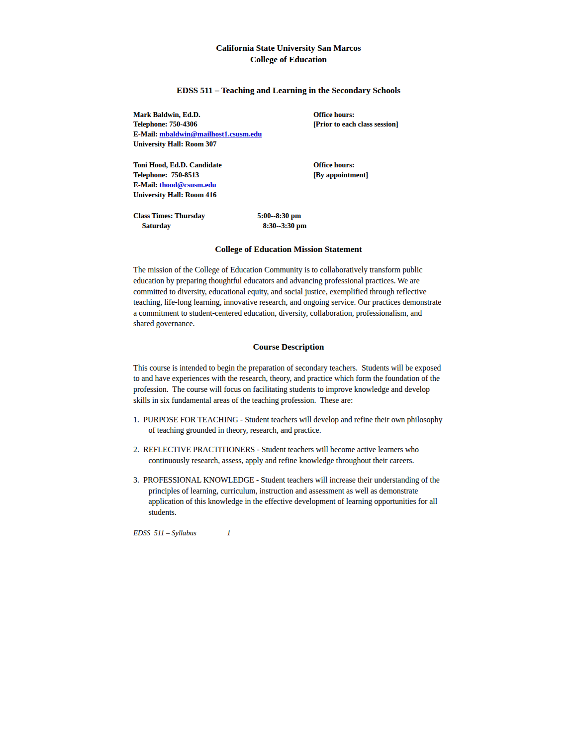California State University San Marcos
College of Education
EDSS 511 – Teaching and Learning in the Secondary Schools
| Mark Baldwin, Ed.D. | Office hours: |
| Telephone: 750-4306 | [Prior to each class session] |
| E-Mail: mbaldwin@mailhost1.csusm.edu | |
| University Hall: Room 307 | |
| Toni Hood, Ed.D. Candidate | Office hours: |
| Telephone: 750-8513 | [By appointment] |
| E-Mail: thood@csusm.edu | |
| University Hall: Room 416 | |
| Class Times: Thursday | 5:00--8:30 pm | |
| Saturday | 8:30--3:30 pm | |
College of Education Mission Statement
The mission of the College of Education Community is to collaboratively transform public education by preparing thoughtful educators and advancing professional practices. We are committed to diversity, educational equity, and social justice, exemplified through reflective teaching, life-long learning, innovative research, and ongoing service. Our practices demonstrate a commitment to student-centered education, diversity, collaboration, professionalism, and shared governance.
Course Description
This course is intended to begin the preparation of secondary teachers. Students will be exposed to and have experiences with the research, theory, and practice which form the foundation of the profession. The course will focus on facilitating students to improve knowledge and develop skills in six fundamental areas of the teaching profession. These are:
1. PURPOSE FOR TEACHING - Student teachers will develop and refine their own philosophy of teaching grounded in theory, research, and practice.
2. REFLECTIVE PRACTITIONERS - Student teachers will become active learners who continuously research, assess, apply and refine knowledge throughout their careers.
3. PROFESSIONAL KNOWLEDGE - Student teachers will increase their understanding of the principles of learning, curriculum, instruction and assessment as well as demonstrate application of this knowledge in the effective development of learning opportunities for all students.
EDSS 511 – Syllabus 1